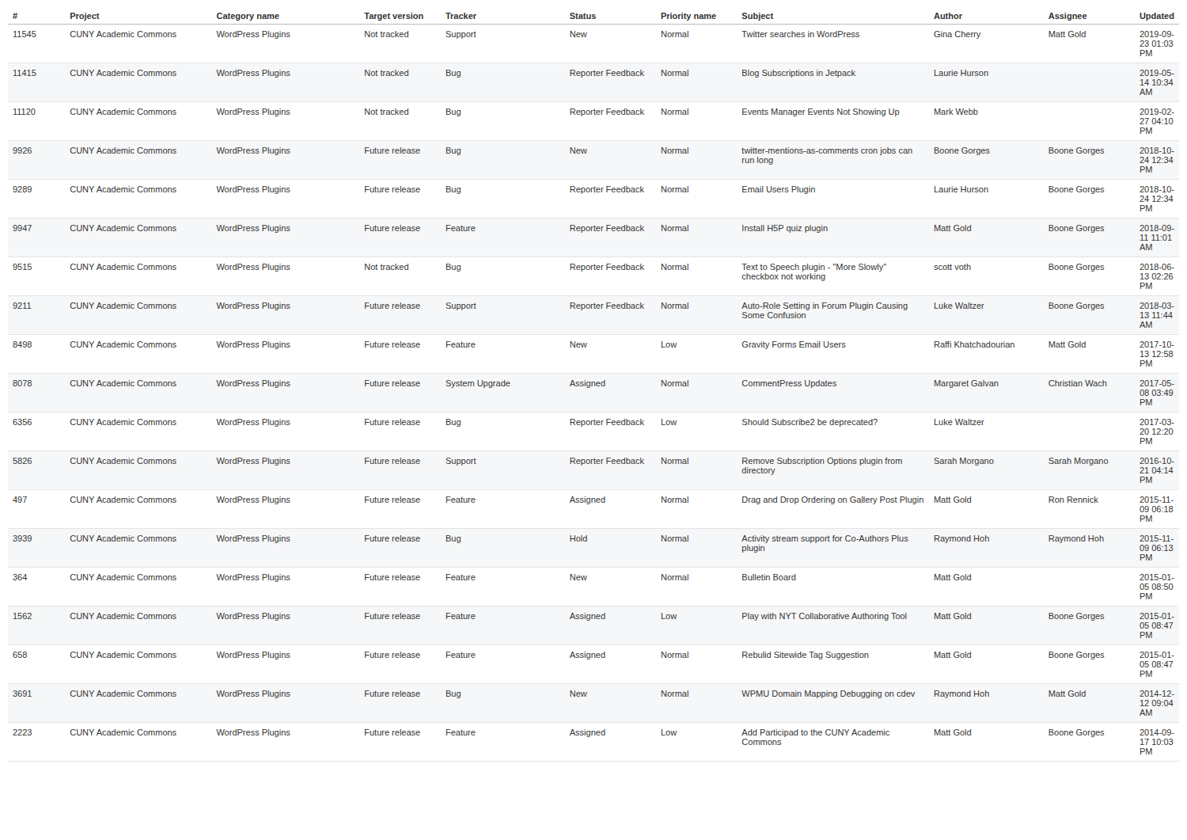| # | Project | Category name | Target version | Tracker | Status | Priority name | Subject | Author | Assignee | Updated |
| --- | --- | --- | --- | --- | --- | --- | --- | --- | --- | --- |
| 11545 | CUNY Academic Commons | WordPress Plugins | Not tracked | Support | New | Normal | Twitter searches in WordPress | Gina Cherry | Matt Gold | 2019-09-23 01:03 PM |
| 11415 | CUNY Academic Commons | WordPress Plugins | Not tracked | Bug | Reporter Feedback | Normal | Blog Subscriptions in Jetpack | Laurie Hurson | | 2019-05-14 10:34 AM |
| 11120 | CUNY Academic Commons | WordPress Plugins | Not tracked | Bug | Reporter Feedback | Normal | Events Manager Events Not Showing Up | Mark Webb | | 2019-02-27 04:10 PM |
| 9926 | CUNY Academic Commons | WordPress Plugins | Future release | Bug | New | Normal | twitter-mentions-as-comments cron jobs can run long | Boone Gorges | Boone Gorges | 2018-10-24 12:34 PM |
| 9289 | CUNY Academic Commons | WordPress Plugins | Future release | Bug | Reporter Feedback | Normal | Email Users Plugin | Laurie Hurson | Boone Gorges | 2018-10-24 12:34 PM |
| 9947 | CUNY Academic Commons | WordPress Plugins | Future release | Feature | Reporter Feedback | Normal | Install H5P quiz plugin | Matt Gold | Boone Gorges | 2018-09-11 11:01 AM |
| 9515 | CUNY Academic Commons | WordPress Plugins | Not tracked | Bug | Reporter Feedback | Normal | Text to Speech plugin - "More Slowly" checkbox not working | scott voth | Boone Gorges | 2018-06-13 02:26 PM |
| 9211 | CUNY Academic Commons | WordPress Plugins | Future release | Support | Reporter Feedback | Normal | Auto-Role Setting in Forum Plugin Causing Some Confusion | Luke Waltzer | Boone Gorges | 2018-03-13 11:44 AM |
| 8498 | CUNY Academic Commons | WordPress Plugins | Future release | Feature | New | Low | Gravity Forms Email Users | Raffi Khatchadourian | Matt Gold | 2017-10-13 12:58 PM |
| 8078 | CUNY Academic Commons | WordPress Plugins | Future release | System Upgrade | Assigned | Normal | CommentPress Updates | Margaret Galvan | Christian Wach | 2017-05-08 03:49 PM |
| 6356 | CUNY Academic Commons | WordPress Plugins | Future release | Bug | Reporter Feedback | Low | Should Subscribe2 be deprecated? | Luke Waltzer | | 2017-03-20 12:20 PM |
| 5826 | CUNY Academic Commons | WordPress Plugins | Future release | Support | Reporter Feedback | Normal | Remove Subscription Options plugin from directory | Sarah Morgano | Sarah Morgano | 2016-10-21 04:14 PM |
| 497 | CUNY Academic Commons | WordPress Plugins | Future release | Feature | Assigned | Normal | Drag and Drop Ordering on Gallery Post Plugin | Matt Gold | Ron Rennick | 2015-11-09 06:18 PM |
| 3939 | CUNY Academic Commons | WordPress Plugins | Future release | Bug | Hold | Normal | Activity stream support for Co-Authors Plus plugin | Raymond Hoh | Raymond Hoh | 2015-11-09 06:13 PM |
| 364 | CUNY Academic Commons | WordPress Plugins | Future release | Feature | New | Normal | Bulletin Board | Matt Gold | | 2015-01-05 08:50 PM |
| 1562 | CUNY Academic Commons | WordPress Plugins | Future release | Feature | Assigned | Low | Play with NYT Collaborative Authoring Tool | Matt Gold | Boone Gorges | 2015-01-05 08:47 PM |
| 658 | CUNY Academic Commons | WordPress Plugins | Future release | Feature | Assigned | Normal | Rebulid Sitewide Tag Suggestion | Matt Gold | Boone Gorges | 2015-01-05 08:47 PM |
| 3691 | CUNY Academic Commons | WordPress Plugins | Future release | Bug | New | Normal | WPMU Domain Mapping Debugging on cdev | Raymond Hoh | Matt Gold | 2014-12-12 09:04 AM |
| 2223 | CUNY Academic Commons | WordPress Plugins | Future release | Feature | Assigned | Low | Add Participad to the CUNY Academic Commons | Matt Gold | Boone Gorges | 2014-09-17 10:03 PM |